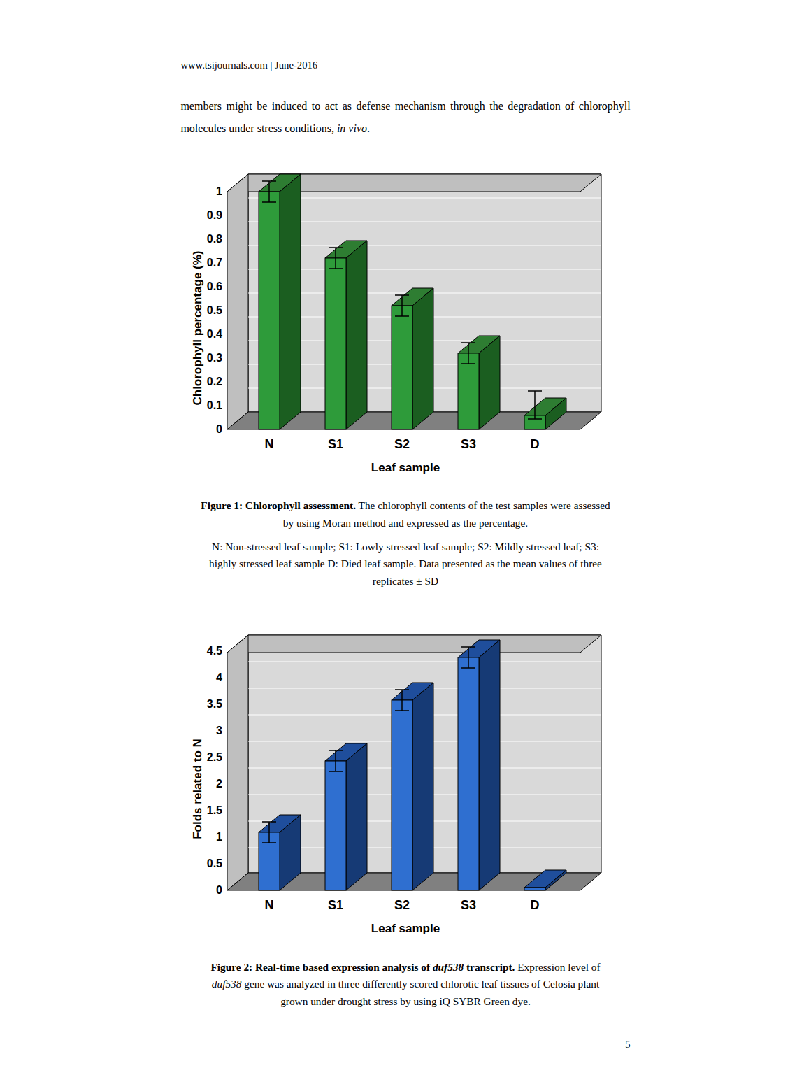www.tsijournals.com | June-2016
members might be induced to act as defense mechanism through the degradation of chlorophyll molecules under stress conditions, in vivo.
Chlorophyll percentage (%) 0 0.1 0.2 0.3 0.4 0.5 0.6 0.7 0.8 0.9 1 N S1 S2 S3 D Leaf sample
Figure 1: Chlorophyll assessment. The chlorophyll contents of the test samples were assessed by using Moran method and expressed as the percentage.
N: Non-stressed leaf sample; S1: Lowly stressed leaf sample; S2: Mildly stressed leaf; S3: highly stressed leaf sample D: Died leaf sample. Data presented as the mean values of three replicates ± SD
Folds related to N 0 0.5 1 1.5 2 2.5 3 3.5 4 4.5 N S1 S2 S3 D Leaf sample
Figure 2: Real-time based expression analysis of duf538 transcript. Expression level of duf538 gene was analyzed in three differently scored chlorotic leaf tissues of Celosia plant grown under drought stress by using iQ SYBR Green dye.
5